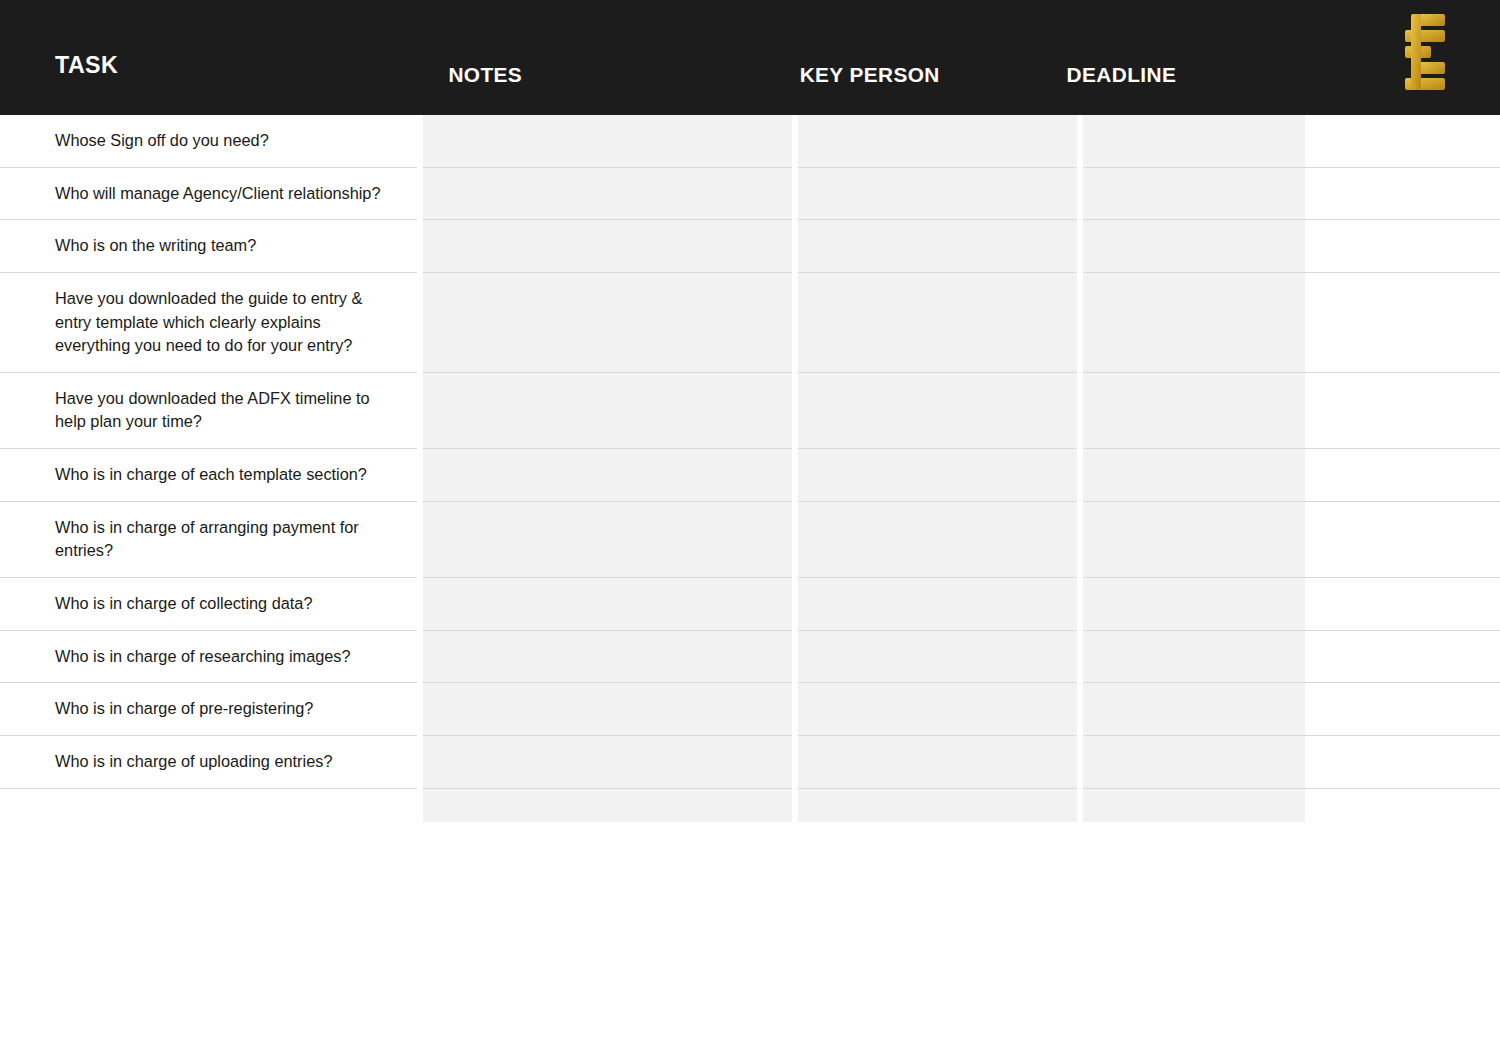Task
Notes
Key Person
Deadline
| Whose Sign off do you need? | | | | |
| Who will manage Agency/Client relationship? | | | | |
| Who is on the writing team? | | | | |
| Have you downloaded the guide to entry & entry template which clearly explains everything you need to do for your entry? | | | | |
| Have you downloaded the ADFX timeline to help plan your time? | | | | |
| Who is in charge of each template section? | | | | |
| Who is in charge of arranging payment for entries? | | | | |
| Who is in charge of collecting data? | | | | |
| Who is in charge of researching images? | | | | |
| Who is in charge of pre-registering? | | | | |
| Who is in charge of uploading entries? | | | | |